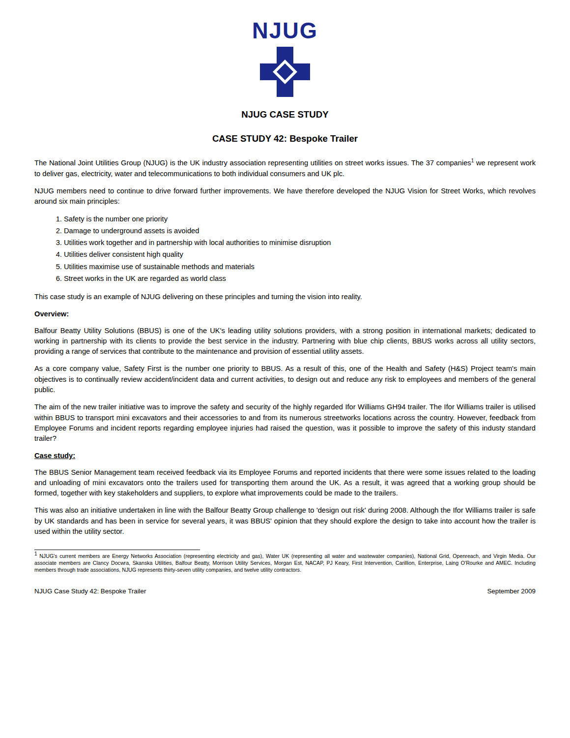NJUG
NJUG CASE STUDY
CASE STUDY 42: Bespoke Trailer
The National Joint Utilities Group (NJUG) is the UK industry association representing utilities on street works issues. The 37 companies1 we represent work to deliver gas, electricity, water and telecommunications to both individual consumers and UK plc.
NJUG members need to continue to drive forward further improvements. We have therefore developed the NJUG Vision for Street Works, which revolves around six main principles:
Safety is the number one priority
Damage to underground assets is avoided
Utilities work together and in partnership with local authorities to minimise disruption
Utilities deliver consistent high quality
Utilities maximise use of sustainable methods and materials
Street works in the UK are regarded as world class
This case study is an example of NJUG delivering on these principles and turning the vision into reality.
Overview:
Balfour Beatty Utility Solutions (BBUS) is one of the UK's leading utility solutions providers, with a strong position in international markets; dedicated to working in partnership with its clients to provide the best service in the industry. Partnering with blue chip clients, BBUS works across all utility sectors, providing a range of services that contribute to the maintenance and provision of essential utility assets.
As a core company value, Safety First is the number one priority to BBUS. As a result of this, one of the Health and Safety (H&S) Project team's main objectives is to continually review accident/incident data and current activities, to design out and reduce any risk to employees and members of the general public.
The aim of the new trailer initiative was to improve the safety and security of the highly regarded Ifor Williams GH94 trailer. The Ifor Williams trailer is utilised within BBUS to transport mini excavators and their accessories to and from its numerous streetworks locations across the country. However, feedback from Employee Forums and incident reports regarding employee injuries had raised the question, was it possible to improve the safety of this industy standard trailer?
Case study:
The BBUS Senior Management team received feedback via its Employee Forums and reported incidents that there were some issues related to the loading and unloading of mini excavators onto the trailers used for transporting them around the UK. As a result, it was agreed that a working group should be formed, together with key stakeholders and suppliers, to explore what improvements could be made to the trailers.
This was also an initiative undertaken in line with the Balfour Beatty Group challenge to 'design out risk' during 2008. Although the Ifor Williams trailer is safe by UK standards and has been in service for several years, it was BBUS' opinion that they should explore the design to take into account how the trailer is used within the utility sector.
1 NJUG's current members are Energy Networks Association (representing electricity and gas), Water UK (representing all water and wastewater companies), National Grid, Openreach, and Virgin Media. Our associate members are Clancy Docwra, Skanska Utilities, Balfour Beatty, Morrison Utility Services, Morgan Est, NACAP, PJ Keary, First Intervention, Carillion, Enterprise, Laing O'Rourke and AMEC. Including members through trade associations, NJUG represents thirty-seven utility companies, and twelve utility contractors.
NJUG Case Study 42: Bespoke Trailer September 2009